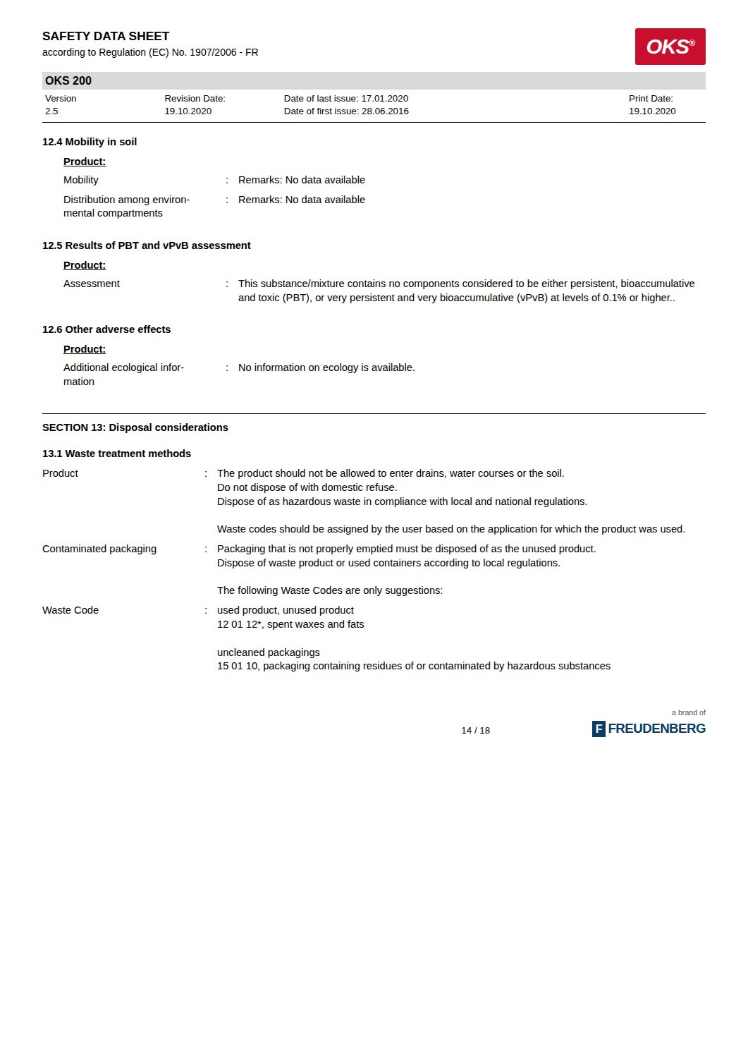SAFETY DATA SHEET
according to Regulation (EC) No. 1907/2006 - FR
OKS®
OKS 200
| Version 2.5 | Revision Date: 19.10.2020 | Date of last issue: 17.01.2020 Date of first issue: 28.06.2016 | Print Date: 19.10.2020 |
12.4 Mobility in soil
Product:
| Mobility | : | Remarks: No data available |
| Distribution among environ- mental compartments | : | Remarks: No data available |
12.5 Results of PBT and vPvB assessment
Product:
| Assessment | : | This substance/mixture contains no components considered to be either persistent, bioaccumulative and toxic (PBT), or very persistent and very bioaccumulative (vPvB) at levels of 0.1% or higher.. |
12.6 Other adverse effects
Product:
| Additional ecological infor- mation | : | No information on ecology is available. |
SECTION 13: Disposal considerations
13.1 Waste treatment methods
| Product | : | The product should not be allowed to enter drains, water courses or the soil. Do not dispose of with domestic refuse. Dispose of as hazardous waste in compliance with local and national regulations. Waste codes should be assigned by the user based on the application for which the product was used. |
| Contaminated packaging | : | Packaging that is not properly emptied must be disposed of as the unused product. Dispose of waste product or used containers according to local regulations. The following Waste Codes are only suggestions: |
| Waste Code | : | used product, unused product 12 01 12*, spent waxes and fats uncleaned packagings 15 01 10, packaging containing residues of or contaminated by hazardous substances |
14 / 18
a brand of
FFREUDENBERG